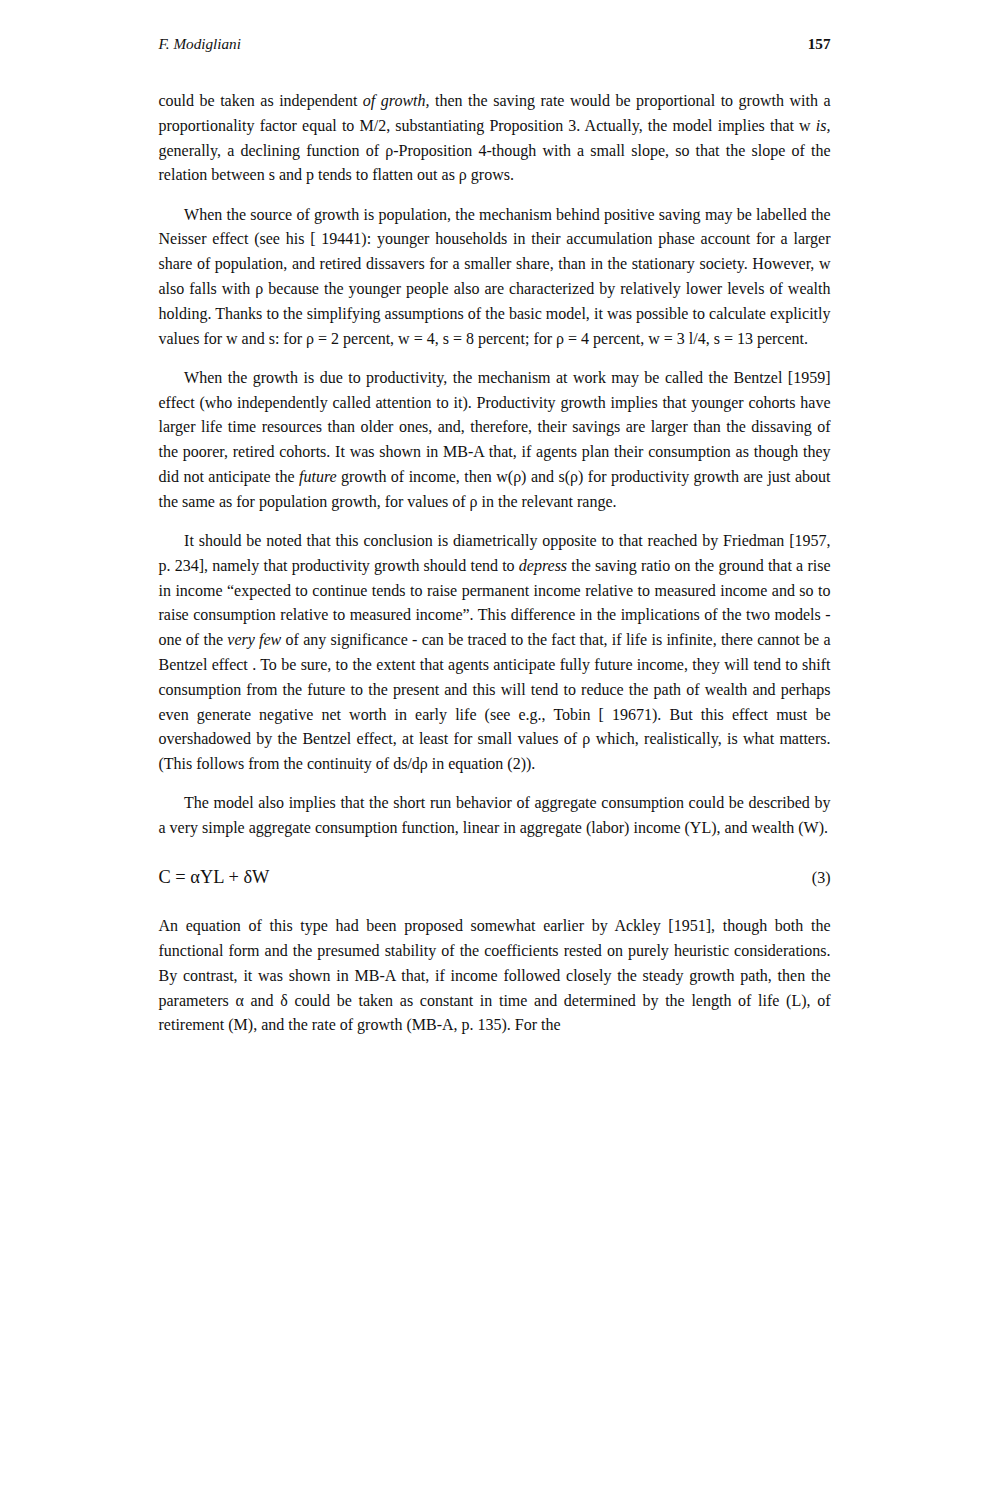F. Modigliani 157
could be taken as independent of growth, then the saving rate would be proportional to growth with a proportionality factor equal to M/2, substantiating Proposition 3. Actually, the model implies that w is, generally, a declining function of ρ-Proposition 4-though with a small slope, so that the slope of the relation between s and p tends to flatten out as ρ grows.
When the source of growth is population, the mechanism behind positive saving may be labelled the Neisser effect (see his [ 19441): younger households in their accumulation phase account for a larger share of population, and retired dissavers for a smaller share, than in the stationary society. However, w also falls with ρ because the younger people also are characterized by relatively lower levels of wealth holding. Thanks to the simplifying assumptions of the basic model, it was possible to calculate explicitly values for w and s: for ρ = 2 percent, w = 4, s = 8 percent; for ρ = 4 percent, w = 3 l/4, s = 13 percent.
When the growth is due to productivity, the mechanism at work may be called the Bentzel [1959] effect (who independently called attention to it). Productivity growth implies that younger cohorts have larger life time resources than older ones, and, therefore, their savings are larger than the dissaving of the poorer, retired cohorts. It was shown in MB-A that, if agents plan their consumption as though they did not anticipate the future growth of income, then w(ρ) and s(ρ) for productivity growth are just about the same as for population growth, for values of ρ in the relevant range.
It should be noted that this conclusion is diametrically opposite to that reached by Friedman [1957, p. 234], namely that productivity growth should tend to depress the saving ratio on the ground that a rise in income “expected to continue tends to raise permanent income relative to measured income and so to raise consumption relative to measured income”. This difference in the implications of the two models - one of the very few of any significance - can be traced to the fact that, if life is infinite, there cannot be a Bentzel effect . To be sure, to the extent that agents anticipate fully future income, they will tend to shift consumption from the future to the present and this will tend to reduce the path of wealth and perhaps even generate negative net worth in early life (see e.g., Tobin [ 19671). But this effect must be overshadowed by the Bentzel effect, at least for small values of ρ which, realistically, is what matters. (This follows from the continuity of ds/dρ in equation (2)).
The model also implies that the short run behavior of aggregate consumption could be described by a very simple aggregate consumption function, linear in aggregate (labor) income (YL), and wealth (W).
C = α YL + δ W (3)
An equation of this type had been proposed somewhat earlier by Ackley [1951], though both the functional form and the presumed stability of the coefficients rested on purely heuristic considerations. By contrast, it was shown in MB-A that, if income followed closely the steady growth path, then the parameters α and δ could be taken as constant in time and determined by the length of life (L), of retirement (M), and the rate of growth (MB-A, p. 135). For the